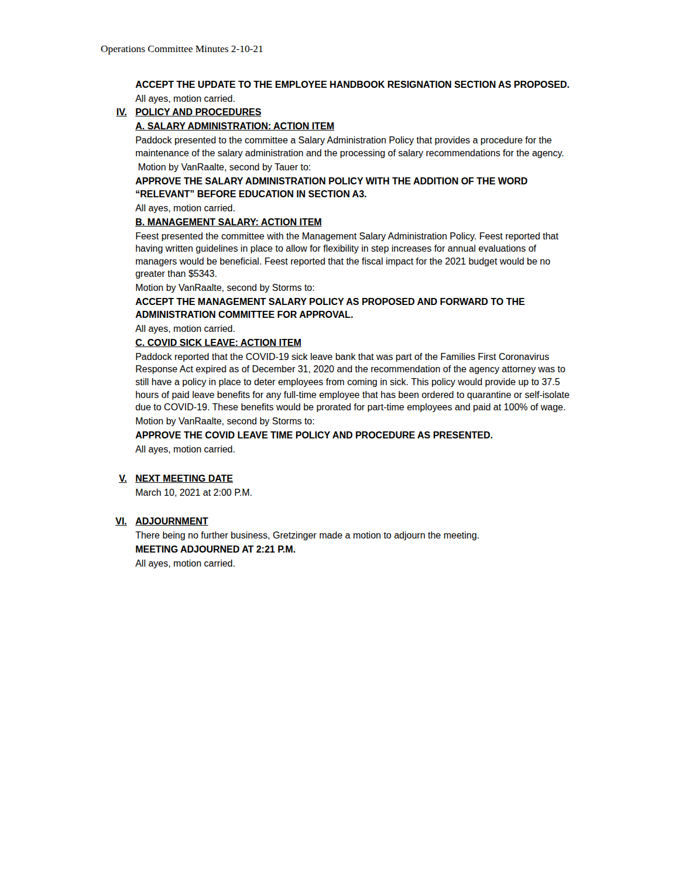Operations Committee Minutes 2-10-21
ACCEPT THE UPDATE TO THE EMPLOYEE HANDBOOK RESIGNATION SECTION AS PROPOSED.
All ayes, motion carried.
IV.
POLICY AND PROCEDURES
A. SALARY ADMINISTRATION: ACTION ITEM
Paddock presented to the committee a Salary Administration Policy that provides a procedure for the maintenance of the salary administration and the processing of salary recommendations for the agency.
Motion by VanRaalte, second by Tauer to:
APPROVE THE SALARY ADMINISTRATION POLICY WITH THE ADDITION OF THE WORD “RELEVANT” BEFORE EDUCATION IN SECTION A3.
All ayes, motion carried.
B. MANAGEMENT SALARY: ACTION ITEM
Feest presented the committee with the Management Salary Administration Policy. Feest reported that having written guidelines in place to allow for flexibility in step increases for annual evaluations of managers would be beneficial. Feest reported that the fiscal impact for the 2021 budget would be no greater than $5343.
Motion by VanRaalte, second by Storms to:
ACCEPT THE MANAGEMENT SALARY POLICY AS PROPOSED AND FORWARD TO THE ADMINISTRATION COMMITTEE FOR APPROVAL.
All ayes, motion carried.
C. COVID SICK LEAVE: ACTION ITEM
Paddock reported that the COVID-19 sick leave bank that was part of the Families First Coronavirus Response Act expired as of December 31, 2020 and the recommendation of the agency attorney was to still have a policy in place to deter employees from coming in sick. This policy would provide up to 37.5 hours of paid leave benefits for any full-time employee that has been ordered to quarantine or self-isolate due to COVID-19. These benefits would be prorated for part-time employees and paid at 100% of wage.
Motion by VanRaalte, second by Storms to:
APPROVE THE COVID LEAVE TIME POLICY AND PROCEDURE AS PRESENTED.
All ayes, motion carried.
V.
NEXT MEETING DATE
March 10, 2021 at 2:00 P.M.
VI.
ADJOURNMENT
There being no further business, Gretzinger made a motion to adjourn the meeting.
MEETING ADJOURNED AT 2:21 P.M.
All ayes, motion carried.